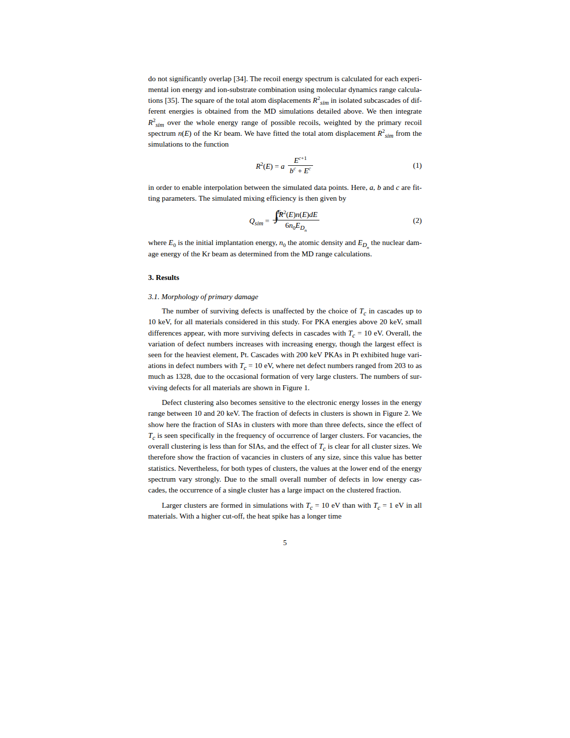do not significantly overlap [34]. The recoil energy spectrum is calculated for each experimental ion energy and ion-substrate combination using molecular dynamics range calculations [35]. The square of the total atom displacements R2sim in isolated subcascades of different energies is obtained from the MD simulations detailed above. We then integrate R2sim over the whole energy range of possible recoils, weighted by the primary recoil spectrum n(E) of the Kr beam. We have fitted the total atom displacement R2sim from the simulations to the function
R2(E) = a Ec+1 bc + Ec
(1)
in order to enable interpolation between the simulated data points. Here, a, b and c are fitting parameters. The simulated mixing efficiency is then given by
Qsim = ∫E00 R2(E)n(E)dE 6n0EDn
(2)
where E0 is the initial implantation energy, n0 the atomic density and EDn the nuclear damage energy of the Kr beam as determined from the MD range calculations.
3. Results
3.1. Morphology of primary damage
The number of surviving defects is unaffected by the choice of Tc in cascades up to 10 keV, for all materials considered in this study. For PKA energies above 20 keV, small differences appear, with more surviving defects in cascades with Tc = 10 eV. Overall, the variation of defect numbers increases with increasing energy, though the largest effect is seen for the heaviest element, Pt. Cascades with 200 keV PKAs in Pt exhibited huge variations in defect numbers with Tc = 10 eV, where net defect numbers ranged from 203 to as much as 1328, due to the occasional formation of very large clusters. The numbers of surviving defects for all materials are shown in Figure 1.
Defect clustering also becomes sensitive to the electronic energy losses in the energy range between 10 and 20 keV. The fraction of defects in clusters is shown in Figure 2. We show here the fraction of SIAs in clusters with more than three defects, since the effect of Tc is seen specifically in the frequency of occurrence of larger clusters. For vacancies, the overall clustering is less than for SIAs, and the effect of Tc is clear for all cluster sizes. We therefore show the fraction of vacancies in clusters of any size, since this value has better statistics. Nevertheless, for both types of clusters, the values at the lower end of the energy spectrum vary strongly. Due to the small overall number of defects in low energy cascades, the occurrence of a single cluster has a large impact on the clustered fraction.
Larger clusters are formed in simulations with Tc = 10 eV than with Tc = 1 eV in all materials. With a higher cut-off, the heat spike has a longer time
5